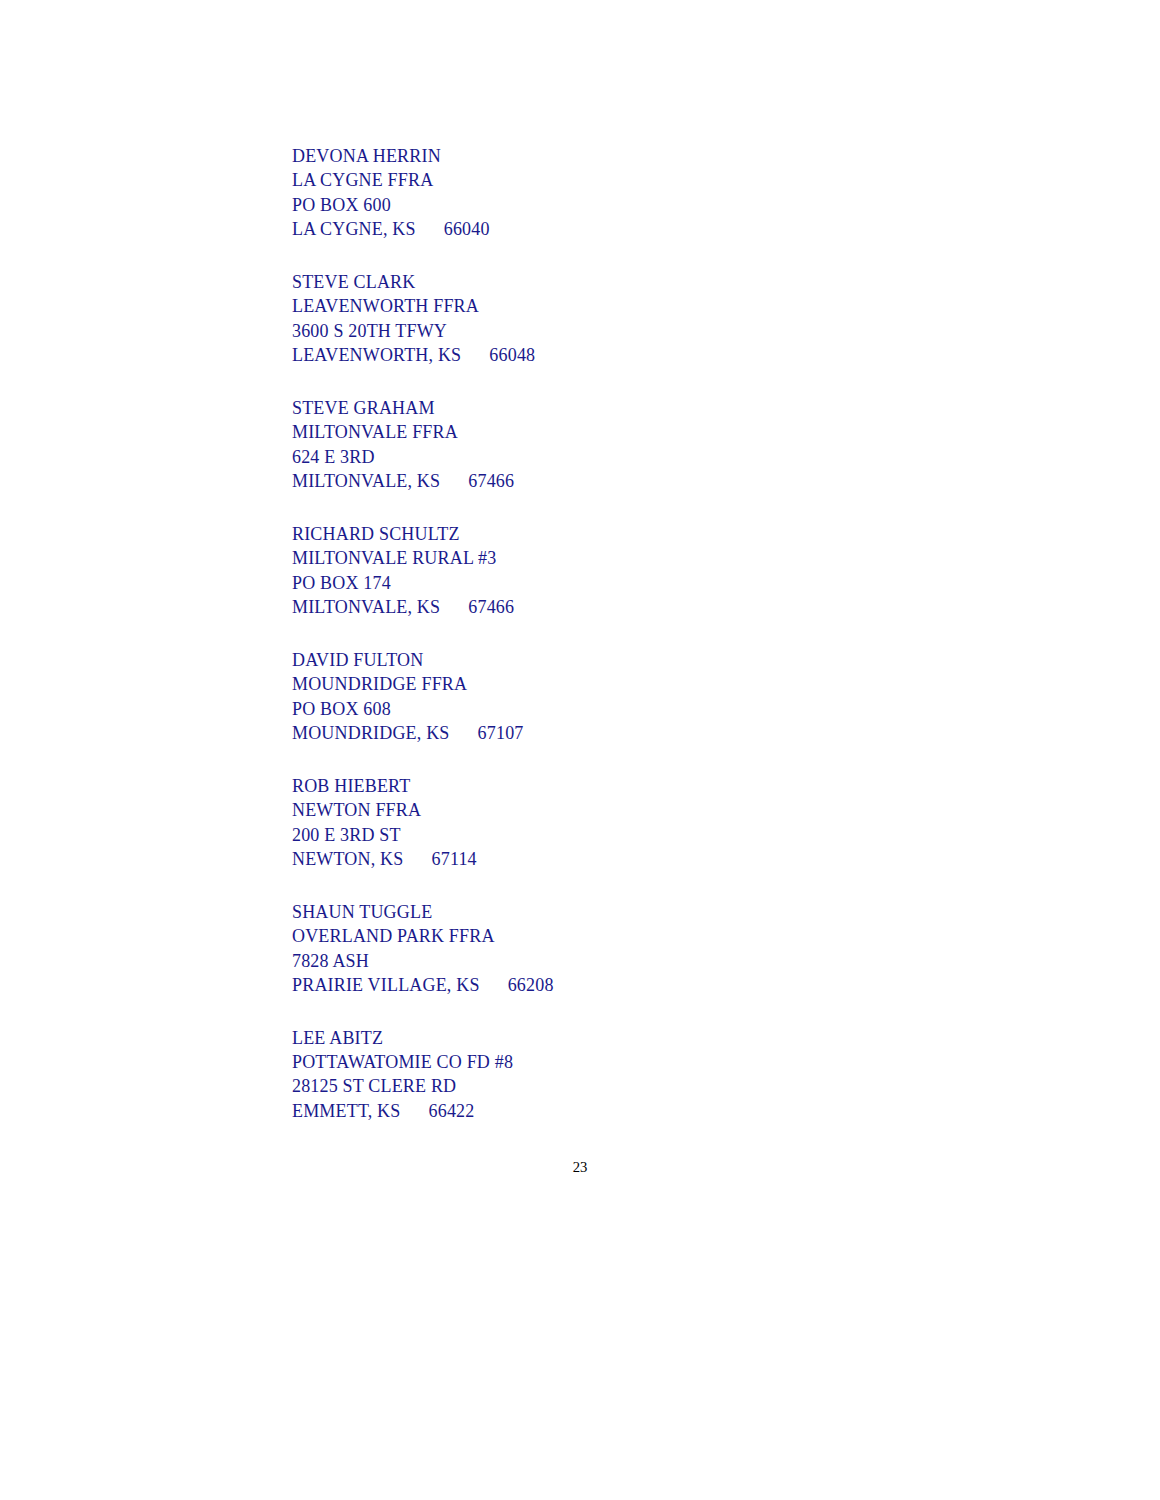DEVONA HERRIN
LA CYGNE FFRA
PO BOX 600
LA CYGNE, KS 66040
STEVE CLARK
LEAVENWORTH FFRA
3600 S 20TH TFWY
LEAVENWORTH, KS 66048
STEVE GRAHAM
MILTONVALE FFRA
624 E 3RD
MILTONVALE, KS 67466
RICHARD SCHULTZ
MILTONVALE RURAL #3
PO BOX 174
MILTONVALE, KS 67466
DAVID FULTON
MOUNDRIDGE FFRA
PO BOX 608
MOUNDRIDGE, KS 67107
ROB HIEBERT
NEWTON FFRA
200 E 3RD ST
NEWTON, KS 67114
SHAUN TUGGLE
OVERLAND PARK FFRA
7828 ASH
PRAIRIE VILLAGE, KS 66208
LEE ABITZ
POTTAWATOMIE CO FD #8
28125 ST CLERE RD
EMMETT, KS 66422
23